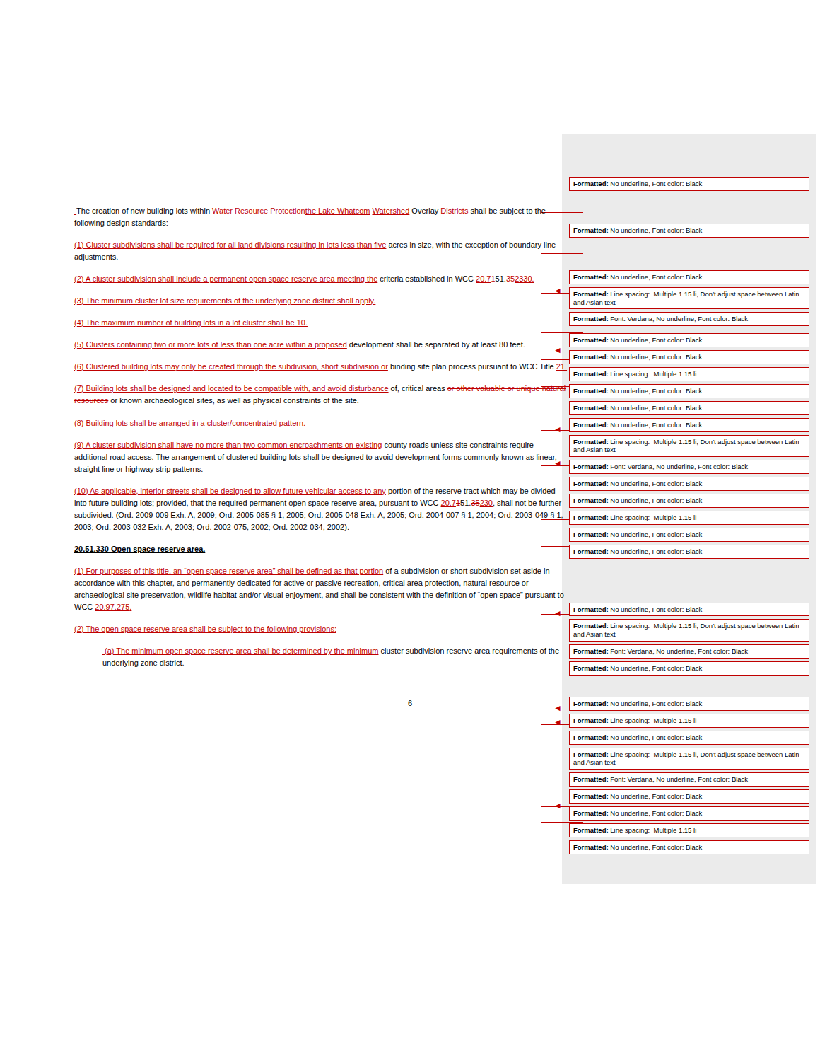The creation of new building lots within Water Resource Protection the Lake Whatcom Watershed Overlay Districts shall be subject to the following design standards:
(1) Cluster subdivisions shall be required for all land divisions resulting in lots less than five acres in size, with the exception of boundary line adjustments.
(2) A cluster subdivision shall include a permanent open space reserve area meeting the criteria established in WCC 20.7151.352330.
(3) The minimum cluster lot size requirements of the underlying zone district shall apply.
(4) The maximum number of building lots in a lot cluster shall be 10.
(5) Clusters containing two or more lots of less than one acre within a proposed development shall be separated by at least 80 feet.
(6) Clustered building lots may only be created through the subdivision, short subdivision or binding site plan process pursuant to WCC Title 21.
(7) Building lots shall be designed and located to be compatible with, and avoid disturbance of, critical areas or other valuable or unique natural resources or known archaeological sites, as well as physical constraints of the site.
(8) Building lots shall be arranged in a cluster/concentrated pattern.
(9) A cluster subdivision shall have no more than two common encroachments on existing county roads unless site constraints require additional road access. The arrangement of clustered building lots shall be designed to avoid development forms commonly known as linear, straight line or highway strip patterns.
(10) As applicable, interior streets shall be designed to allow future vehicular access to any portion of the reserve tract which may be divided into future building lots; provided, that the required permanent open space reserve area, pursuant to WCC 20.7151.35230, shall not be further subdivided. (Ord. 2009-009 Exh. A, 2009; Ord. 2005-085 § 1, 2005; Ord. 2005-048 Exh. A, 2005; Ord. 2004-007 § 1, 2004; Ord. 2003-049 § 1, 2003; Ord. 2003-032 Exh. A, 2003; Ord. 2002-075, 2002; Ord. 2002-034, 2002).
20.51.330 Open space reserve area.
(1) For purposes of this title, an “open space reserve area” shall be defined as that portion of a subdivision or short subdivision set aside in accordance with this chapter, and permanently dedicated for active or passive recreation, critical area protection, natural resource or archaeological site preservation, wildlife habitat and/or visual enjoyment, and shall be consistent with the definition of “open space” pursuant to WCC 20.97.275.
(2) The open space reserve area shall be subject to the following provisions:
(a) The minimum open space reserve area shall be determined by the minimum cluster subdivision reserve area requirements of the underlying zone district.
Formatted: No underline, Font color: Black
Formatted: No underline, Font color: Black
Formatted: No underline, Font color: Black
Formatted: Line spacing: Multiple 1.15 li, Don’t adjust space between Latin and Asian text
Formatted: Font: Verdana, No underline, Font color: Black
Formatted: No underline, Font color: Black
Formatted: No underline, Font color: Black
Formatted: Line spacing: Multiple 1.15 li
Formatted: No underline, Font color: Black
Formatted: No underline, Font color: Black
Formatted: No underline, Font color: Black
Formatted: Line spacing: Multiple 1.15 li, Don’t adjust space between Latin and Asian text
Formatted: Font: Verdana, No underline, Font color: Black
Formatted: No underline, Font color: Black
Formatted: No underline, Font color: Black
Formatted: Line spacing: Multiple 1.15 li
Formatted: No underline, Font color: Black
Formatted: No underline, Font color: Black
Formatted: No underline, Font color: Black
Formatted: Line spacing: Multiple 1.15 li, Don’t adjust space between Latin and Asian text
Formatted: Font: Verdana, No underline, Font color: Black
Formatted: No underline, Font color: Black
Formatted: No underline, Font color: Black
Formatted: Line spacing: Multiple 1.15 li
Formatted: No underline, Font color: Black
Formatted: Line spacing: Multiple 1.15 li, Don’t adjust space between Latin and Asian text
Formatted: Font: Verdana, No underline, Font color: Black
Formatted: No underline, Font color: Black
Formatted: No underline, Font color: Black
Formatted: Line spacing: Multiple 1.15 li
Formatted: No underline, Font color: Black
◄
◄
◄
◄
◄
◄
◄
◄
6